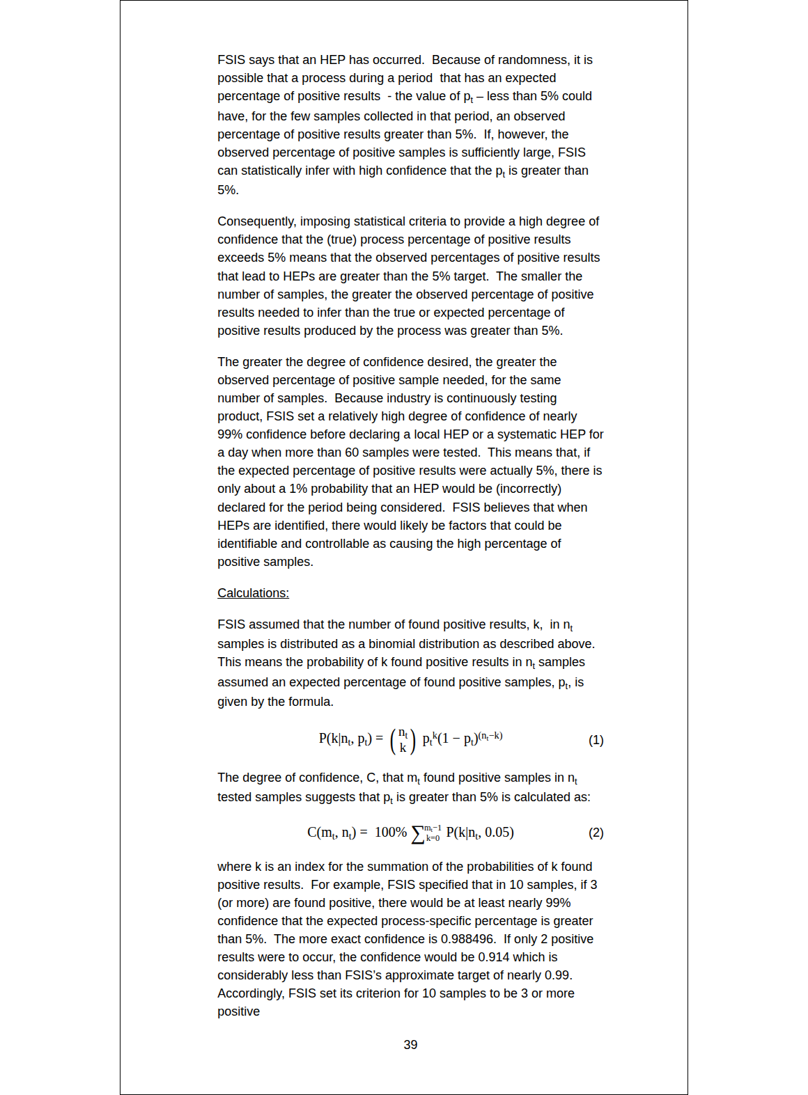FSIS says that an HEP has occurred. Because of randomness, it is possible that a process during a period that has an expected percentage of positive results - the value of pt – less than 5% could have, for the few samples collected in that period, an observed percentage of positive results greater than 5%. If, however, the observed percentage of positive samples is sufficiently large, FSIS can statistically infer with high confidence that the pt is greater than 5%.
Consequently, imposing statistical criteria to provide a high degree of confidence that the (true) process percentage of positive results exceeds 5% means that the observed percentages of positive results that lead to HEPs are greater than the 5% target. The smaller the number of samples, the greater the observed percentage of positive results needed to infer than the true or expected percentage of positive results produced by the process was greater than 5%.
The greater the degree of confidence desired, the greater the observed percentage of positive sample needed, for the same number of samples. Because industry is continuously testing product, FSIS set a relatively high degree of confidence of nearly 99% confidence before declaring a local HEP or a systematic HEP for a day when more than 60 samples were tested. This means that, if the expected percentage of positive results were actually 5%, there is only about a 1% probability that an HEP would be (incorrectly) declared for the period being considered. FSIS believes that when HEPs are identified, there would likely be factors that could be identifiable and controllable as causing the high percentage of positive samples.
Calculations:
FSIS assumed that the number of found positive results, k, in nt samples is distributed as a binomial distribution as described above. This means the probability of k found positive results in nt samples assumed an expected percentage of found positive samples, pt, is given by the formula.
P(k|nt, pt) = (nt
k) ptk(1 − pt)(nt−k) (1)
The degree of confidence, C, that mt found positive samples in nt tested samples suggests that pt is greater than 5% is calculated as:
C(mt, nt) = 100% ∑mt−1 k=0 P(k|nt, 0.05) (2)
where k is an index for the summation of the probabilities of k found positive results. For example, FSIS specified that in 10 samples, if 3 (or more) are found positive, there would be at least nearly 99% confidence that the expected process-specific percentage is greater than 5%. The more exact confidence is 0.988496. If only 2 positive results were to occur, the confidence would be 0.914 which is considerably less than FSIS’s approximate target of nearly 0.99. Accordingly, FSIS set its criterion for 10 samples to be 3 or more positive
39